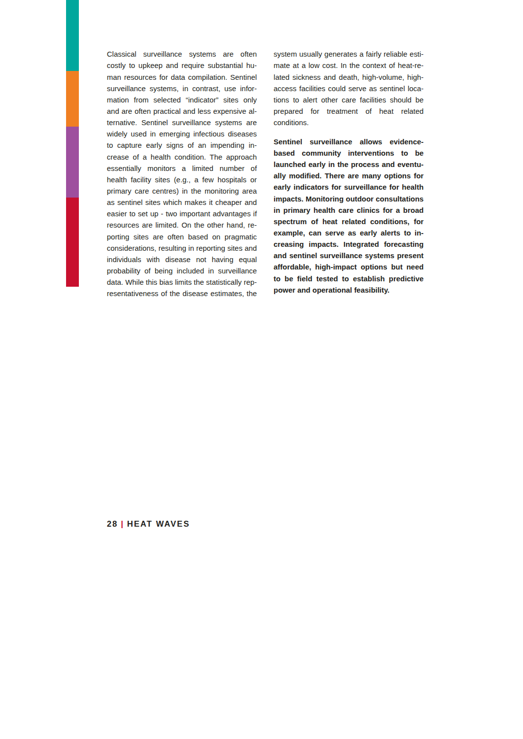Classical surveillance systems are often costly to upkeep and require substantial human resources for data compilation. Sentinel surveillance systems, in contrast, use information from selected “indicator” sites only and are often practical and less expensive alternative. Sentinel surveillance systems are widely used in emerging infectious diseases to capture early signs of an impending increase of a health condition. The approach essentially monitors a limited number of health facility sites (e.g., a few hospitals or primary care centres) in the monitoring area as sentinel sites which makes it cheaper and easier to set up - two important advantages if resources are limited. On the other hand, reporting sites are often based on pragmatic considerations, resulting in reporting sites and individuals with disease not having equal probability of being included in surveillance data. While this bias limits the statistically representativeness of the disease estimates, the system usually generates a fairly reliable estimate at a low cost. In the context of heat-related sickness and death, high-volume, high-access facilities could serve as sentinel locations to alert other care facilities should be prepared for treatment of heat related conditions.
Sentinel surveillance allows evidence-based community interventions to be launched early in the process and eventually modified. There are many options for early indicators for surveillance for health impacts. Monitoring outdoor consultations in primary health care clinics for a broad spectrum of heat related conditions, for example, can serve as early alerts to increasing impacts. Integrated forecasting and sentinel surveillance systems present affordable, high-impact options but need to be field tested to establish predictive power and operational feasibility.
28|HEAT WAVES